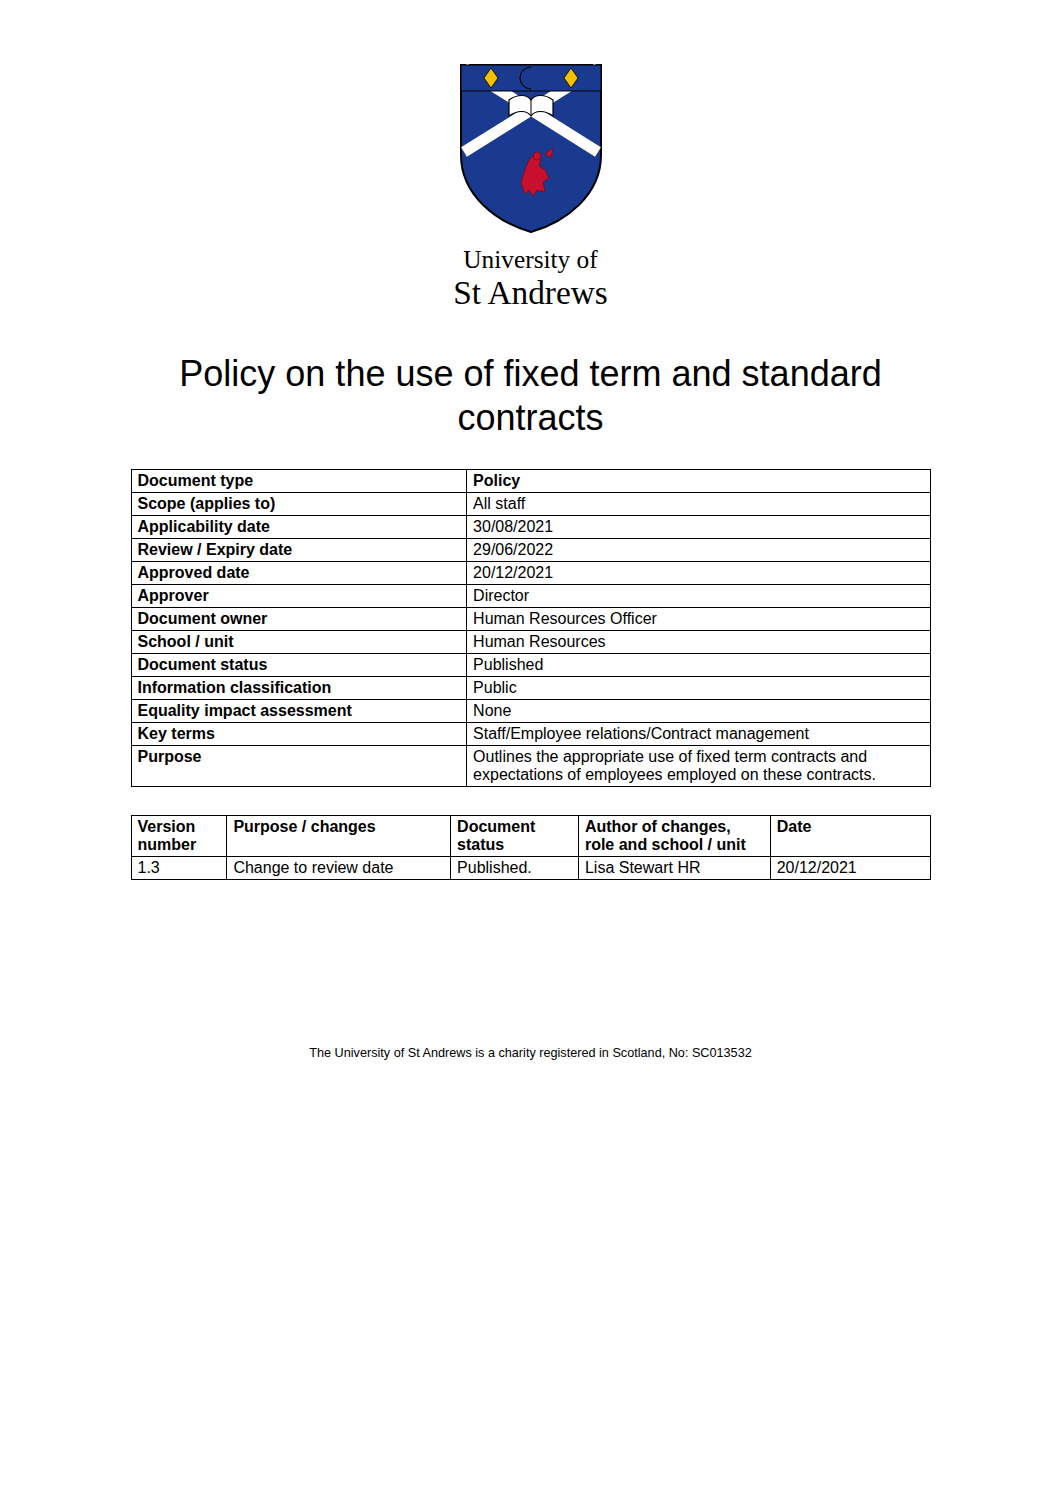University of
St Andrews
Policy on the use of fixed term and standard contracts
| Document type | Policy |
| Scope (applies to) | All staff |
| Applicability date | 30/08/2021 |
| Review / Expiry date | 29/06/2022 |
| Approved date | 20/12/2021 |
| Approver | Director |
| Document owner | Human Resources Officer |
| School / unit | Human Resources |
| Document status | Published |
| Information classification | Public |
| Equality impact assessment | None |
| Key terms | Staff/Employee relations/Contract management |
| Purpose | Outlines the appropriate use of fixed term contracts and expectations of employees employed on these contracts. |
| Version number | Purpose / changes | Document status | Author of changes, role and school / unit | Date |
| --- | --- | --- | --- | --- |
| 1.3 | Change to review date | Published. | Lisa Stewart HR | 20/12/2021 |
The University of St Andrews is a charity registered in Scotland, No: SC013532